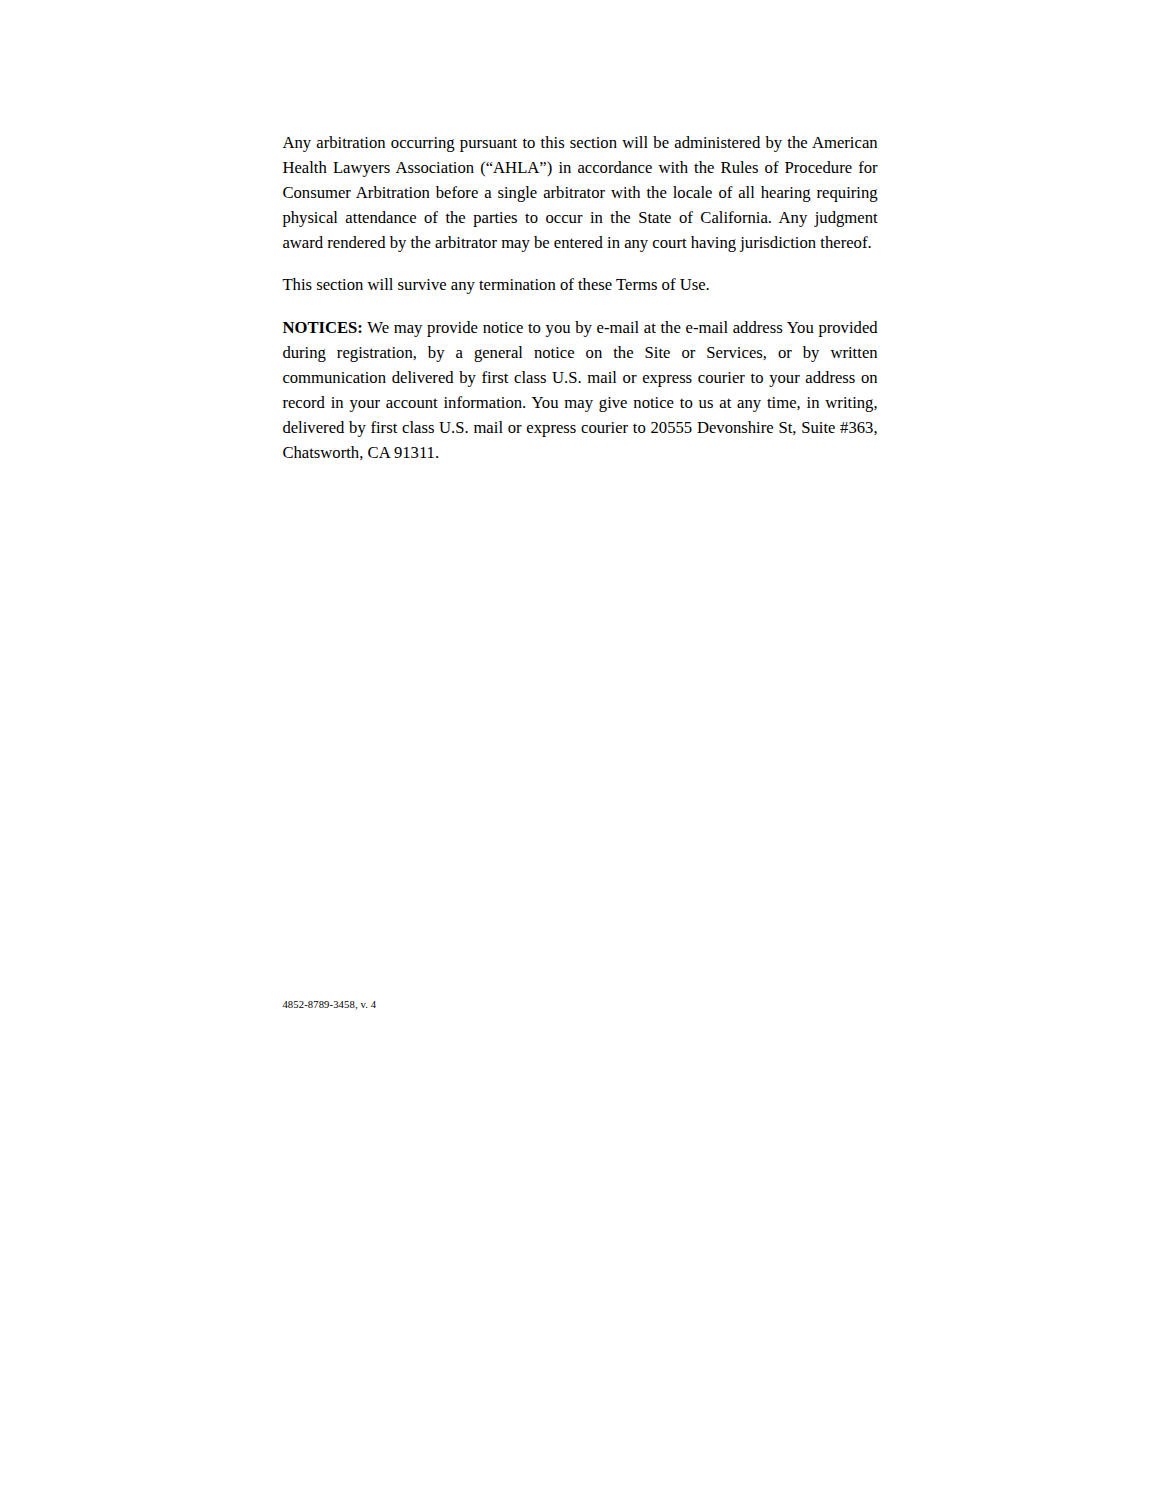Any arbitration occurring pursuant to this section will be administered by the American Health Lawyers Association (“AHLA”) in accordance with the Rules of Procedure for Consumer Arbitration before a single arbitrator with the locale of all hearing requiring physical attendance of the parties to occur in the State of California. Any judgment award rendered by the arbitrator may be entered in any court having jurisdiction thereof.
This section will survive any termination of these Terms of Use.
NOTICES: We may provide notice to you by e-mail at the e-mail address You provided during registration, by a general notice on the Site or Services, or by written communication delivered by first class U.S. mail or express courier to your address on record in your account information. You may give notice to us at any time, in writing, delivered by first class U.S. mail or express courier to 20555 Devonshire St, Suite #363, Chatsworth, CA 91311.
4852-8789-3458, v. 4